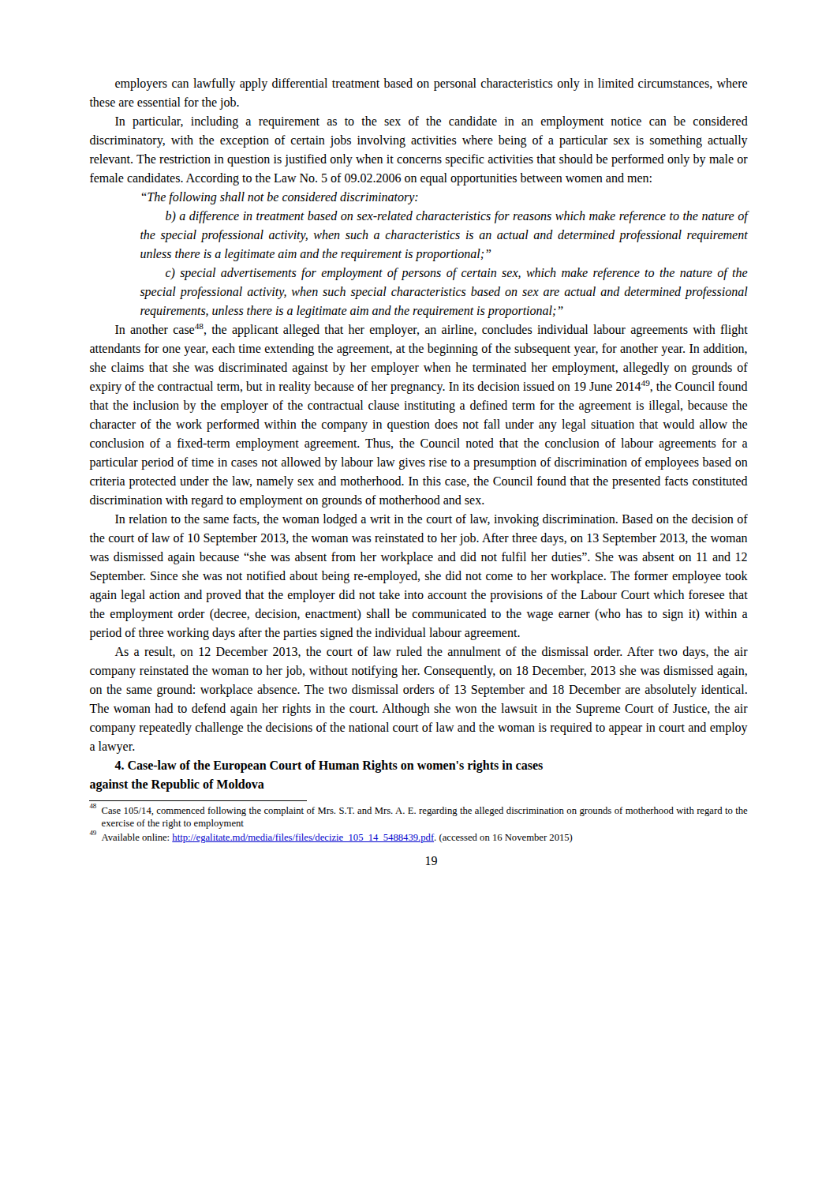employers can lawfully apply differential treatment based on personal characteristics only in limited circumstances, where these are essential for the job.
In particular, including a requirement as to the sex of the candidate in an employment notice can be considered discriminatory, with the exception of certain jobs involving activities where being of a particular sex is something actually relevant. The restriction in question is justified only when it concerns specific activities that should be performed only by male or female candidates. According to the Law No. 5 of 09.02.2006 on equal opportunities between women and men:
“The following shall not be considered discriminatory:
b) a difference in treatment based on sex-related characteristics for reasons which make reference to the nature of the special professional activity, when such a characteristics is an actual and determined professional requirement unless there is a legitimate aim and the requirement is proportional;”
c) special advertisements for employment of persons of certain sex, which make reference to the nature of the special professional activity, when such special characteristics based on sex are actual and determined professional requirements, unless there is a legitimate aim and the requirement is proportional;”
In another case48, the applicant alleged that her employer, an airline, concludes individual labour agreements with flight attendants for one year, each time extending the agreement, at the beginning of the subsequent year, for another year. In addition, she claims that she was discriminated against by her employer when he terminated her employment, allegedly on grounds of expiry of the contractual term, but in reality because of her pregnancy. In its decision issued on 19 June 201449, the Council found that the inclusion by the employer of the contractual clause instituting a defined term for the agreement is illegal, because the character of the work performed within the company in question does not fall under any legal situation that would allow the conclusion of a fixed-term employment agreement. Thus, the Council noted that the conclusion of labour agreements for a particular period of time in cases not allowed by labour law gives rise to a presumption of discrimination of employees based on criteria protected under the law, namely sex and motherhood. In this case, the Council found that the presented facts constituted discrimination with regard to employment on grounds of motherhood and sex.
In relation to the same facts, the woman lodged a writ in the court of law, invoking discrimination. Based on the decision of the court of law of 10 September 2013, the woman was reinstated to her job. After three days, on 13 September 2013, the woman was dismissed again because “she was absent from her workplace and did not fulfil her duties”. She was absent on 11 and 12 September. Since she was not notified about being re-employed, she did not come to her workplace. The former employee took again legal action and proved that the employer did not take into account the provisions of the Labour Court which foresee that the employment order (decree, decision, enactment) shall be communicated to the wage earner (who has to sign it) within a period of three working days after the parties signed the individual labour agreement.
As a result, on 12 December 2013, the court of law ruled the annulment of the dismissal order. After two days, the air company reinstated the woman to her job, without notifying her. Consequently, on 18 December, 2013 she was dismissed again, on the same ground: workplace absence. The two dismissal orders of 13 September and 18 December are absolutely identical. The woman had to defend again her rights in the court. Although she won the lawsuit in the Supreme Court of Justice, the air company repeatedly challenge the decisions of the national court of law and the woman is required to appear in court and employ a lawyer.
4. Case-law of the European Court of Human Rights on women's rights in cases
against the Republic of Moldova
48 Case 105/14, commenced following the complaint of Mrs. S.T. and Mrs. A. E. regarding the alleged discrimination on grounds of motherhood with regard to the exercise of the right to employment
49 Available online: http://egalitate.md/media/files/files/decizie_105_14_5488439.pdf. (accessed on 16 November 2015)
19